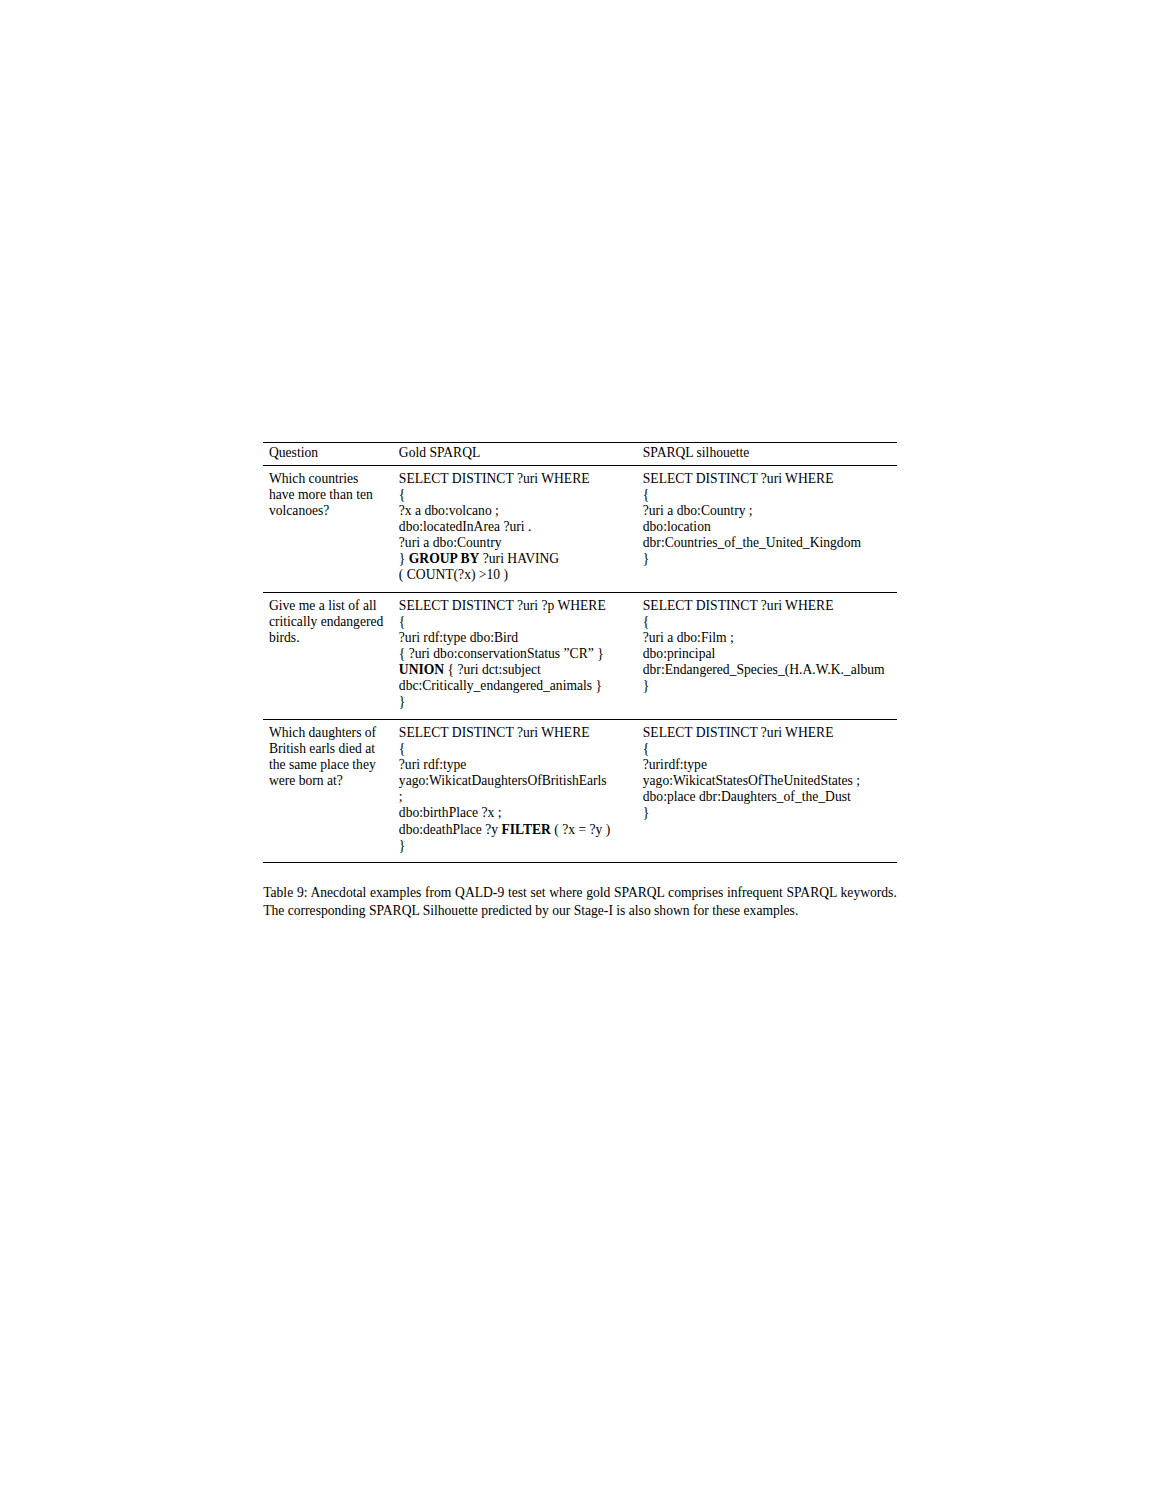| Question | Gold SPARQL | SPARQL silhouette |
| --- | --- | --- |
| Which countries have more than ten volcanoes? | SELECT DISTINCT ?uri WHERE { ?x a dbo:volcano ; dbo:locatedInArea ?uri . ?uri a dbo:Country } GROUP BY ?uri HAVING ( COUNT(?x) >10 ) | SELECT DISTINCT ?uri WHERE { ?uri a dbo:Country ; dbo:location dbr:Countries_of_the_United_Kingdom } |
| Give me a list of all critically endangered birds. | SELECT DISTINCT ?uri ?p WHERE { ?uri rdf:type dbo:Bird { ?uri dbo:conservationStatus ”CR” } UNION { ?uri dct:subject dbc:Critically_endangered_animals } } | SELECT DISTINCT ?uri WHERE { ?uri a dbo:Film ; dbo:principal dbr:Endangered_Species_(H.A.W.K._album } |
| Which daughters of British earls died at the same place they were born at? | SELECT DISTINCT ?uri WHERE { ?uri rdf:type yago:WikicatDaughtersOfBritishEarls ; dbo:birthPlace ?x ; dbo:deathPlace ?y FILTER ( ?x = ?y ) } | SELECT DISTINCT ?uri WHERE { ?uri rdf:type yago:WikicatStatesOfTheUnitedStates ; dbo:place dbr:Daughters_of_the_Dust } |
Table 9: Anecdotal examples from QALD-9 test set where gold SPARQL comprises infrequent SPARQL keywords. The corresponding SPARQL Silhouette predicted by our Stage-I is also shown for these examples.